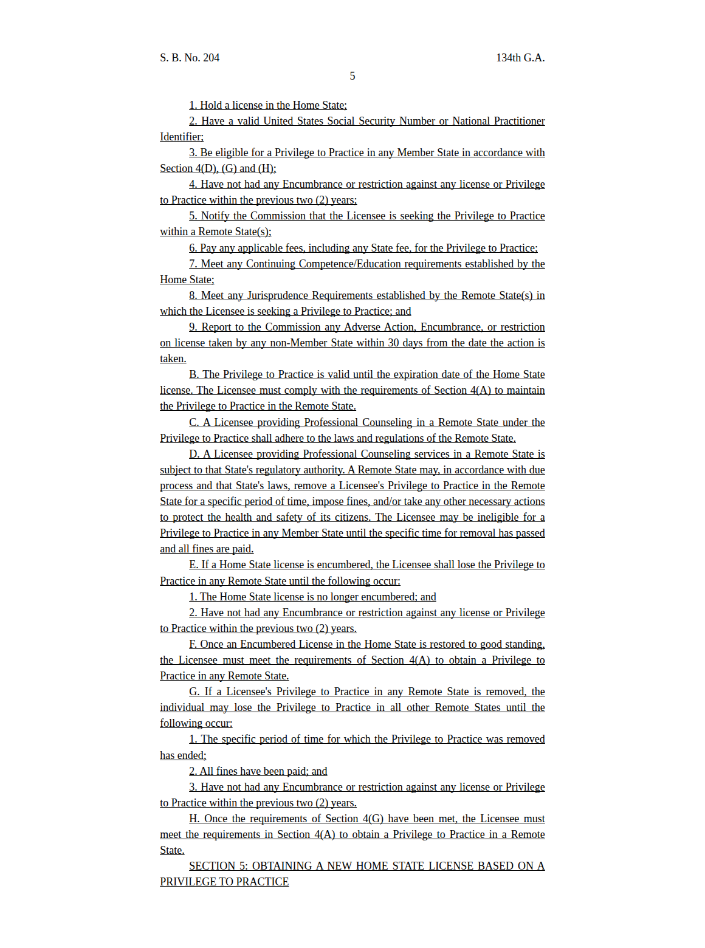S. B. No. 204
134th G.A.
5
1. Hold a license in the Home State;
2. Have a valid United States Social Security Number or National Practitioner Identifier;
3. Be eligible for a Privilege to Practice in any Member State in accordance with Section 4(D), (G) and (H);
4. Have not had any Encumbrance or restriction against any license or Privilege to Practice within the previous two (2) years;
5. Notify the Commission that the Licensee is seeking the Privilege to Practice within a Remote State(s);
6. Pay any applicable fees, including any State fee, for the Privilege to Practice;
7. Meet any Continuing Competence/Education requirements established by the Home State;
8. Meet any Jurisprudence Requirements established by the Remote State(s) in which the Licensee is seeking a Privilege to Practice; and
9. Report to the Commission any Adverse Action, Encumbrance, or restriction on license taken by any non-Member State within 30 days from the date the action is taken.
B. The Privilege to Practice is valid until the expiration date of the Home State license. The Licensee must comply with the requirements of Section 4(A) to maintain the Privilege to Practice in the Remote State.
C. A Licensee providing Professional Counseling in a Remote State under the Privilege to Practice shall adhere to the laws and regulations of the Remote State.
D. A Licensee providing Professional Counseling services in a Remote State is subject to that State's regulatory authority. A Remote State may, in accordance with due process and that State's laws, remove a Licensee's Privilege to Practice in the Remote State for a specific period of time, impose fines, and/or take any other necessary actions to protect the health and safety of its citizens. The Licensee may be ineligible for a Privilege to Practice in any Member State until the specific time for removal has passed and all fines are paid.
E. If a Home State license is encumbered, the Licensee shall lose the Privilege to Practice in any Remote State until the following occur:
1. The Home State license is no longer encumbered; and
2. Have not had any Encumbrance or restriction against any license or Privilege to Practice within the previous two (2) years.
F. Once an Encumbered License in the Home State is restored to good standing, the Licensee must meet the requirements of Section 4(A) to obtain a Privilege to Practice in any Remote State.
G. If a Licensee's Privilege to Practice in any Remote State is removed, the individual may lose the Privilege to Practice in all other Remote States until the following occur:
1. The specific period of time for which the Privilege to Practice was removed has ended;
2. All fines have been paid; and
3. Have not had any Encumbrance or restriction against any license or Privilege to Practice within the previous two (2) years.
H. Once the requirements of Section 4(G) have been met, the Licensee must meet the requirements in Section 4(A) to obtain a Privilege to Practice in a Remote State.
SECTION 5: OBTAINING A NEW HOME STATE LICENSE BASED ON A PRIVILEGE TO PRACTICE